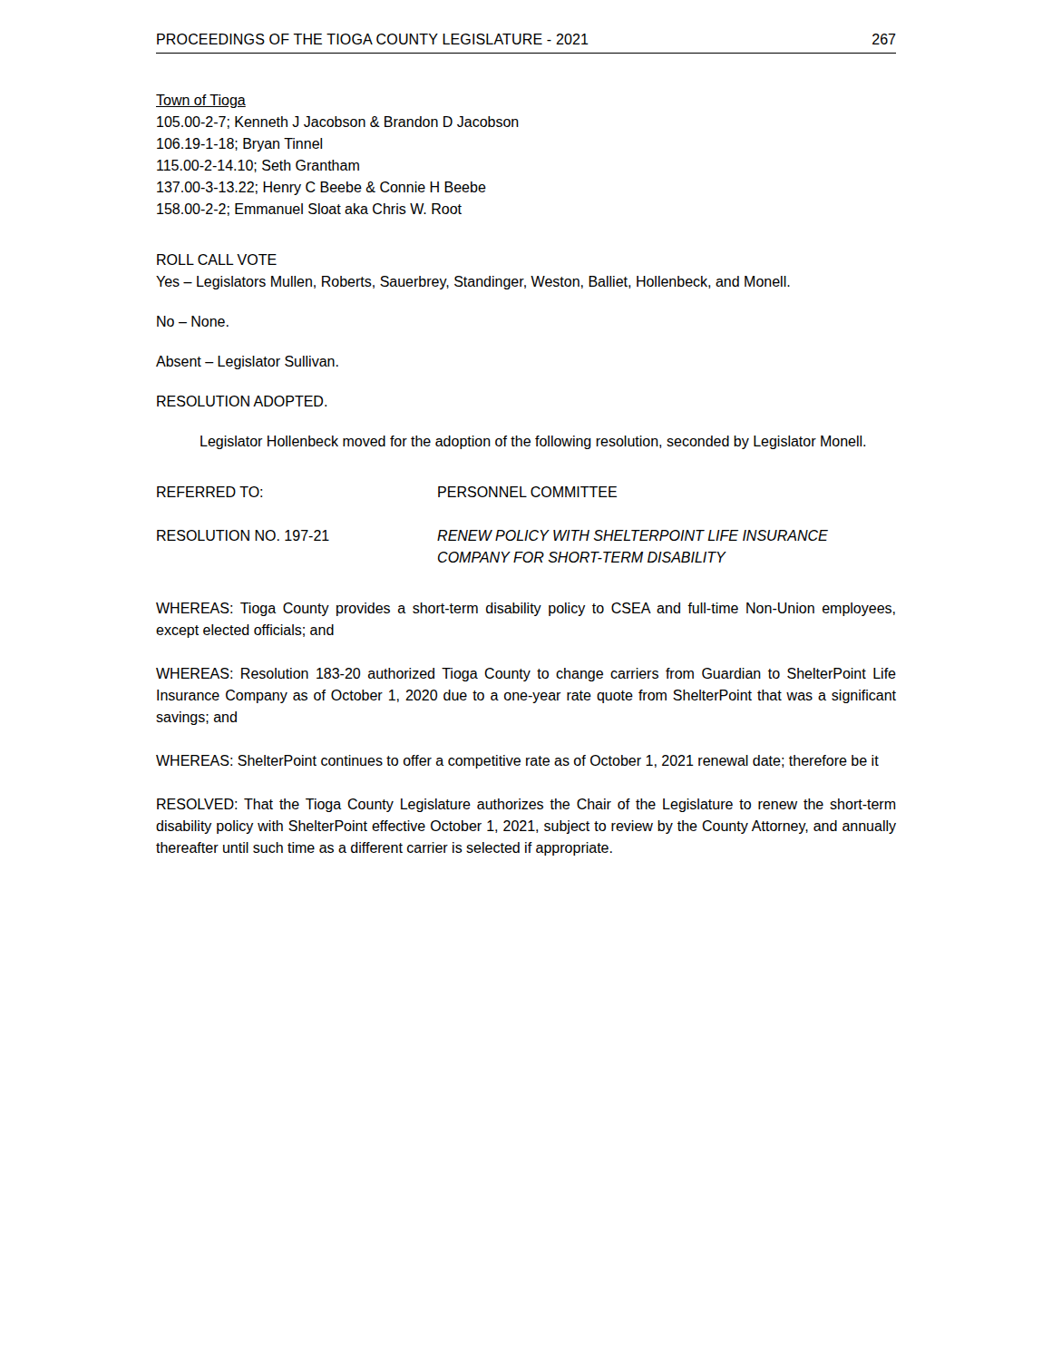Proceedings of the Tioga County Legislature - 2021 267
Town of Tioga
105.00-2-7; Kenneth J Jacobson & Brandon D Jacobson
106.19-1-18; Bryan Tinnel
115.00-2-14.10; Seth Grantham
137.00-3-13.22; Henry C Beebe & Connie H Beebe
158.00-2-2; Emmanuel Sloat aka Chris W. Root
ROLL CALL VOTE
Yes – Legislators Mullen, Roberts, Sauerbrey, Standinger, Weston, Balliet, Hollenbeck, and Monell.
No – None.
Absent – Legislator Sullivan.
RESOLUTION ADOPTED.
Legislator Hollenbeck moved for the adoption of the following resolution, seconded by Legislator Monell.
| REFERRED TO: | PERSONNEL COMMITTEE |
| RESOLUTION NO. 197-21 | RENEW POLICY WITH SHELTERPOINT LIFE INSURANCE COMPANY FOR SHORT-TERM DISABILITY |
WHEREAS: Tioga County provides a short-term disability policy to CSEA and full-time Non-Union employees, except elected officials; and
WHEREAS: Resolution 183-20 authorized Tioga County to change carriers from Guardian to ShelterPoint Life Insurance Company as of October 1, 2020 due to a one-year rate quote from ShelterPoint that was a significant savings; and
WHEREAS: ShelterPoint continues to offer a competitive rate as of October 1, 2021 renewal date; therefore be it
RESOLVED: That the Tioga County Legislature authorizes the Chair of the Legislature to renew the short-term disability policy with ShelterPoint effective October 1, 2021, subject to review by the County Attorney, and annually thereafter until such time as a different carrier is selected if appropriate.